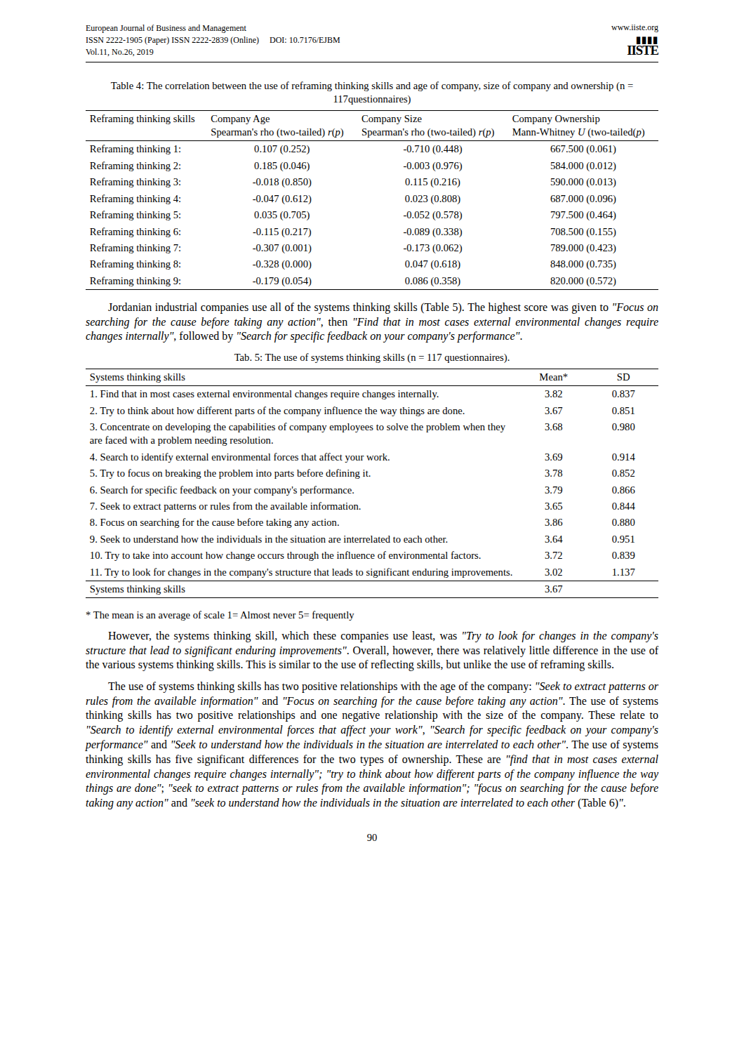European Journal of Business and Management
ISSN 2222-1905 (Paper) ISSN 2222-2839 (Online) DOI: 10.7176/EJBM
Vol.11, No.26, 2019
www.iiste.org ▮▮▮▮IISTE
Table 4: The correlation between the use of reframing thinking skills and age of company, size of company and ownership (n = 117questionnaires)
| Reframing thinking skills | Company Age Spearman's rho (two-tailed) r ( p ) | Company Size Spearman's rho (two-tailed) r ( p ) | Company Ownership Mann-Whitney U (two-tailed( p ) |
| --- | --- | --- | --- |
| Reframing thinking 1: | 0.107 (0.252) | -0.710 (0.448) | 667.500 (0.061) |
| Reframing thinking 2: | 0.185 (0.046) | -0.003 (0.976) | 584.000 (0.012) |
| Reframing thinking 3: | -0.018 (0.850) | 0.115 (0.216) | 590.000 (0.013) |
| Reframing thinking 4: | -0.047 (0.612) | 0.023 (0.808) | 687.000 (0.096) |
| Reframing thinking 5: | 0.035 (0.705) | -0.052 (0.578) | 797.500 (0.464) |
| Reframing thinking 6: | -0.115 (0.217) | -0.089 (0.338) | 708.500 (0.155) |
| Reframing thinking 7: | -0.307 (0.001) | -0.173 (0.062) | 789.000 (0.423) |
| Reframing thinking 8: | -0.328 (0.000) | 0.047 (0.618) | 848.000 (0.735) |
| Reframing thinking 9: | -0.179 (0.054) | 0.086 (0.358) | 820.000 (0.572) |
Jordanian industrial companies use all of the systems thinking skills (Table 5). The highest score was given to "Focus on searching for the cause before taking any action", then "Find that in most cases external environmental changes require changes internally", followed by "Search for specific feedback on your company's performance".
Tab. 5: The use of systems thinking skills (n = 117 questionnaires).
| Systems thinking skills | Mean* | SD |
| --- | --- | --- |
| 1. Find that in most cases external environmental changes require changes internally. | 3.82 | 0.837 |
| 2. Try to think about how different parts of the company influence the way things are done. | 3.67 | 0.851 |
| 3. Concentrate on developing the capabilities of company employees to solve the problem when they are faced with a problem needing resolution. | 3.68 | 0.980 |
| 4. Search to identify external environmental forces that affect your work. | 3.69 | 0.914 |
| 5. Try to focus on breaking the problem into parts before defining it. | 3.78 | 0.852 |
| 6. Search for specific feedback on your company's performance. | 3.79 | 0.866 |
| 7. Seek to extract patterns or rules from the available information. | 3.65 | 0.844 |
| 8. Focus on searching for the cause before taking any action. | 3.86 | 0.880 |
| 9. Seek to understand how the individuals in the situation are interrelated to each other. | 3.64 | 0.951 |
| 10. Try to take into account how change occurs through the influence of environmental factors. | 3.72 | 0.839 |
| 11. Try to look for changes in the company's structure that leads to significant enduring improvements. | 3.02 | 1.137 |
| Systems thinking skills | 3.67 | |
* The mean is an average of scale 1= Almost never 5= frequently
However, the systems thinking skill, which these companies use least, was "Try to look for changes in the company's structure that lead to significant enduring improvements". Overall, however, there was relatively little difference in the use of the various systems thinking skills. This is similar to the use of reflecting skills, but unlike the use of reframing skills.
The use of systems thinking skills has two positive relationships with the age of the company: "Seek to extract patterns or rules from the available information" and "Focus on searching for the cause before taking any action". The use of systems thinking skills has two positive relationships and one negative relationship with the size of the company. These relate to "Search to identify external environmental forces that affect your work", "Search for specific feedback on your company's performance" and "Seek to understand how the individuals in the situation are interrelated to each other". The use of systems thinking skills has five significant differences for the two types of ownership. These are "find that in most cases external environmental changes require changes internally"; "try to think about how different parts of the company influence the way things are done"; "seek to extract patterns or rules from the available information"; "focus on searching for the cause before taking any action" and "seek to understand how the individuals in the situation are interrelated to each other (Table 6)".
90